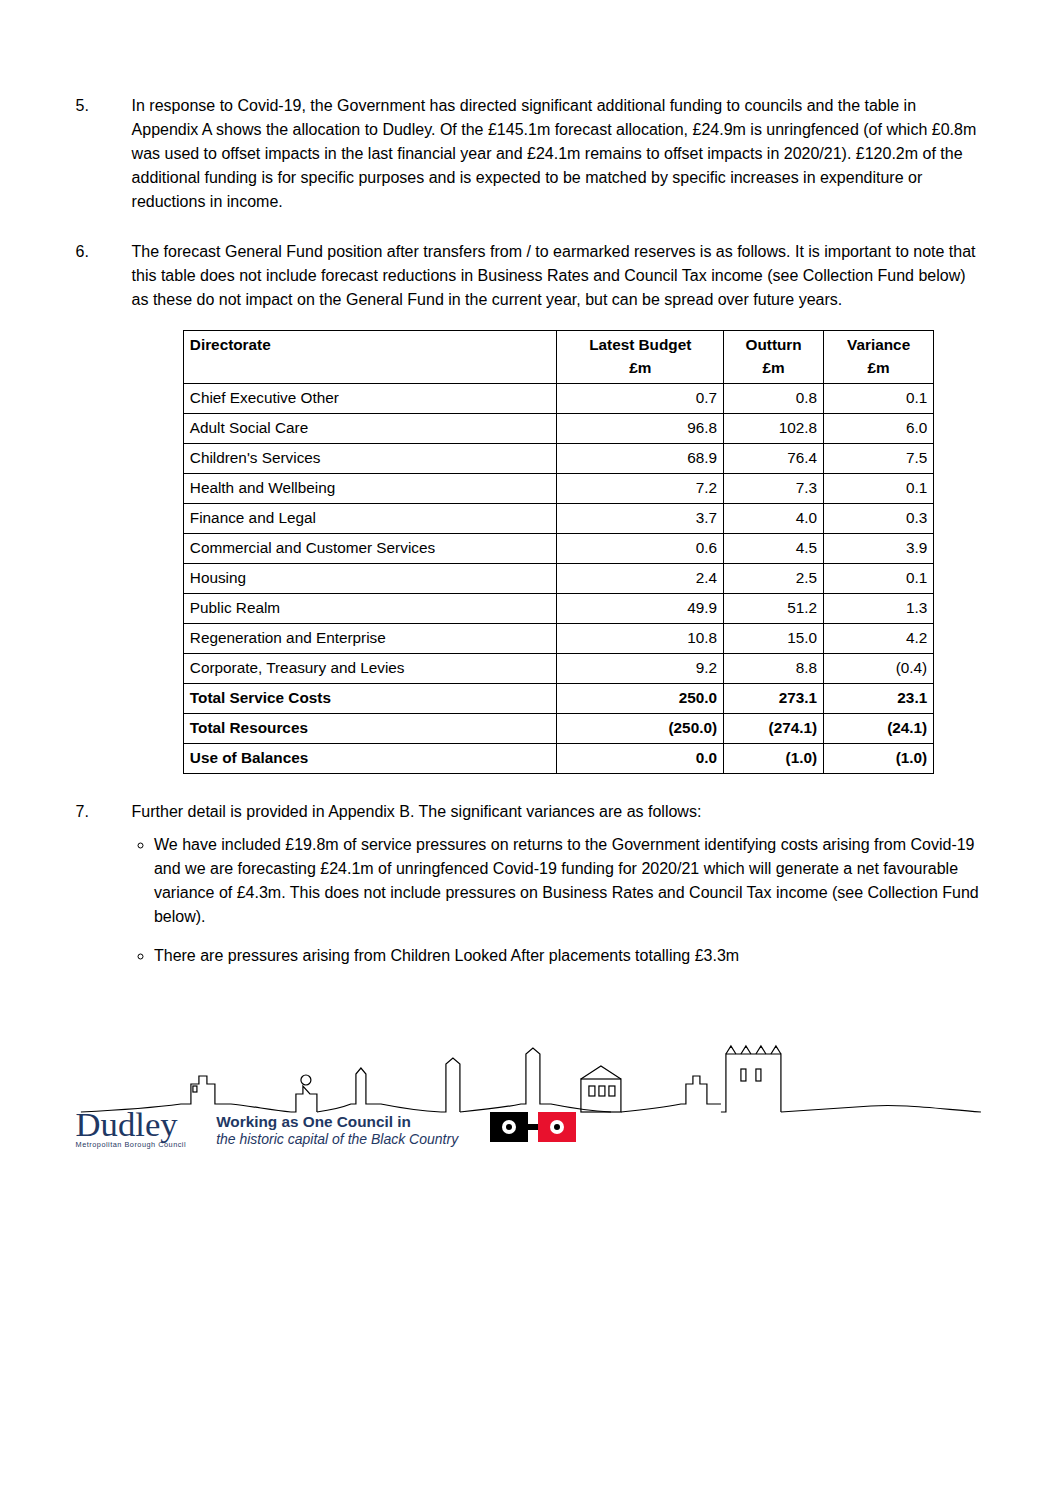In response to Covid-19, the Government has directed significant additional funding to councils and the table in Appendix A shows the allocation to Dudley. Of the £145.1m forecast allocation, £24.9m is unringfenced (of which £0.8m was used to offset impacts in the last financial year and £24.1m remains to offset impacts in 2020/21). £120.2m of the additional funding is for specific purposes and is expected to be matched by specific increases in expenditure or reductions in income.
The forecast General Fund position after transfers from / to earmarked reserves is as follows. It is important to note that this table does not include forecast reductions in Business Rates and Council Tax income (see Collection Fund below) as these do not impact on the General Fund in the current year, but can be spread over future years.
| Directorate | Latest Budget £m | Outturn £m | Variance £m |
| --- | --- | --- | --- |
| Chief Executive Other | 0.7 | 0.8 | 0.1 |
| Adult Social Care | 96.8 | 102.8 | 6.0 |
| Children's Services | 68.9 | 76.4 | 7.5 |
| Health and Wellbeing | 7.2 | 7.3 | 0.1 |
| Finance and Legal | 3.7 | 4.0 | 0.3 |
| Commercial and Customer Services | 0.6 | 4.5 | 3.9 |
| Housing | 2.4 | 2.5 | 0.1 |
| Public Realm | 49.9 | 51.2 | 1.3 |
| Regeneration and Enterprise | 10.8 | 15.0 | 4.2 |
| Corporate, Treasury and Levies | 9.2 | 8.8 | (0.4) |
| Total Service Costs | 250.0 | 273.1 | 23.1 |
| Total Resources | (250.0) | (274.1) | (24.1) |
| Use of Balances | 0.0 | (1.0) | (1.0) |
Further detail is provided in Appendix B. The significant variances are as follows:
We have included £19.8m of service pressures on returns to the Government identifying costs arising from Covid-19 and we are forecasting £24.1m of unringfenced Covid-19 funding for 2020/21 which will generate a net favourable variance of £4.3m. This does not include pressures on Business Rates and Council Tax income (see Collection Fund below).
There are pressures arising from Children Looked After placements totalling £3.3m
Dudley Metropolitan Borough Council
Working as One Council in the historic capital of the Black Country